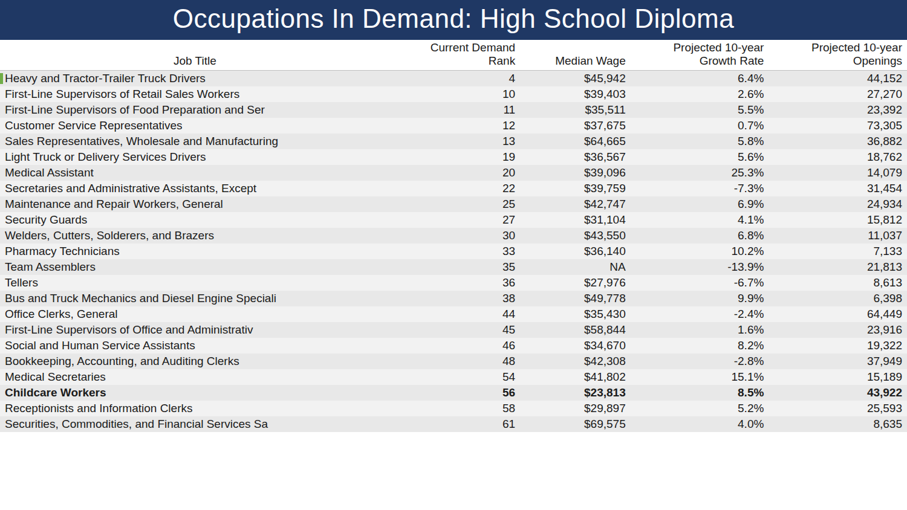Occupations In Demand: High School Diploma
| Job Title | Current Demand Rank | Median Wage | Projected 10-year Growth Rate | Projected 10-year Openings |
| --- | --- | --- | --- | --- |
| Heavy and Tractor-Trailer Truck Drivers | 4 | $45,942 | 6.4% | 44,152 |
| First-Line Supervisors of Retail Sales Workers | 10 | $39,403 | 2.6% | 27,270 |
| First-Line Supervisors of Food Preparation and Ser | 11 | $35,511 | 5.5% | 23,392 |
| Customer Service Representatives | 12 | $37,675 | 0.7% | 73,305 |
| Sales Representatives, Wholesale and Manufacturing | 13 | $64,665 | 5.8% | 36,882 |
| Light Truck or Delivery Services Drivers | 19 | $36,567 | 5.6% | 18,762 |
| Medical Assistant | 20 | $39,096 | 25.3% | 14,079 |
| Secretaries and Administrative Assistants, Except | 22 | $39,759 | -7.3% | 31,454 |
| Maintenance and Repair Workers, General | 25 | $42,747 | 6.9% | 24,934 |
| Security Guards | 27 | $31,104 | 4.1% | 15,812 |
| Welders, Cutters, Solderers, and Brazers | 30 | $43,550 | 6.8% | 11,037 |
| Pharmacy Technicians | 33 | $36,140 | 10.2% | 7,133 |
| Team Assemblers | 35 | NA | -13.9% | 21,813 |
| Tellers | 36 | $27,976 | -6.7% | 8,613 |
| Bus and Truck Mechanics and Diesel Engine Speciali | 38 | $49,778 | 9.9% | 6,398 |
| Office Clerks, General | 44 | $35,430 | -2.4% | 64,449 |
| First-Line Supervisors of Office and Administrativ | 45 | $58,844 | 1.6% | 23,916 |
| Social and Human Service Assistants | 46 | $34,670 | 8.2% | 19,322 |
| Bookkeeping, Accounting, and Auditing Clerks | 48 | $42,308 | -2.8% | 37,949 |
| Medical Secretaries | 54 | $41,802 | 15.1% | 15,189 |
| Childcare Workers | 56 | $23,813 | 8.5% | 43,922 |
| Receptionists and Information Clerks | 58 | $29,897 | 5.2% | 25,593 |
| Securities, Commodities, and Financial Services Sa | 61 | $69,575 | 4.0% | 8,635 |